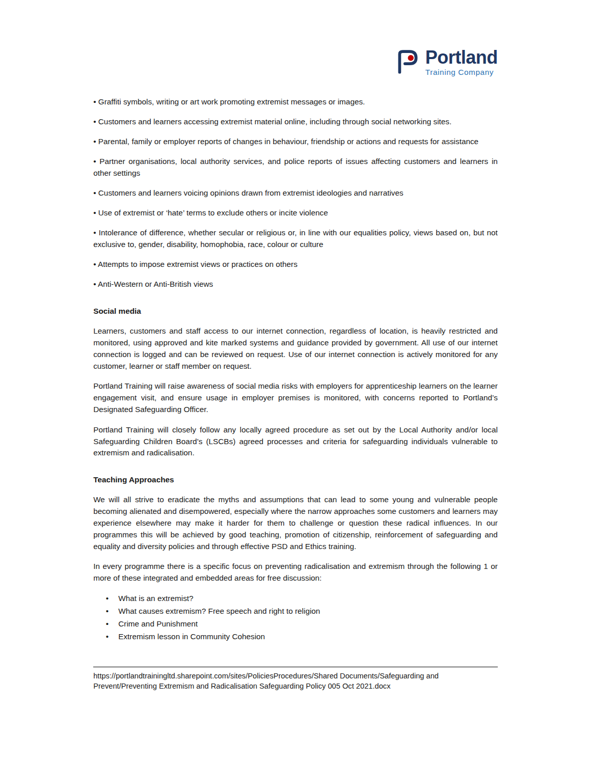Portland Training Company
• Graffiti symbols, writing or art work promoting extremist messages or images.
• Customers and learners accessing extremist material online, including through social networking sites.
• Parental, family or employer reports of changes in behaviour, friendship or actions and requests for assistance
• Partner organisations, local authority services, and police reports of issues affecting customers and learners in other settings
• Customers and learners voicing opinions drawn from extremist ideologies and narratives
• Use of extremist or ‘hate’ terms to exclude others or incite violence
• Intolerance of difference, whether secular or religious or, in line with our equalities policy, views based on, but not exclusive to, gender, disability, homophobia, race, colour or culture
• Attempts to impose extremist views or practices on others
• Anti-Western or Anti-British views
Social media
Learners, customers and staff access to our internet connection, regardless of location, is heavily restricted and monitored, using approved and kite marked systems and guidance provided by government. All use of our internet connection is logged and can be reviewed on request. Use of our internet connection is actively monitored for any customer, learner or staff member on request.
Portland Training will raise awareness of social media risks with employers for apprenticeship learners on the learner engagement visit, and ensure usage in employer premises is monitored, with concerns reported to Portland’s Designated Safeguarding Officer.
Portland Training will closely follow any locally agreed procedure as set out by the Local Authority and/or local Safeguarding Children Board’s (LSCBs) agreed processes and criteria for safeguarding individuals vulnerable to extremism and radicalisation.
Teaching Approaches
We will all strive to eradicate the myths and assumptions that can lead to some young and vulnerable people becoming alienated and disempowered, especially where the narrow approaches some customers and learners may experience elsewhere may make it harder for them to challenge or question these radical influences. In our programmes this will be achieved by good teaching, promotion of citizenship, reinforcement of safeguarding and equality and diversity policies and through effective PSD and Ethics training.
In every programme there is a specific focus on preventing radicalisation and extremism through the following 1 or more of these integrated and embedded areas for free discussion:
What is an extremist?
What causes extremism? Free speech and right to religion
Crime and Punishment
Extremism lesson in Community Cohesion
https://portlandtrainingltd.sharepoint.com/sites/PoliciesProcedures/Shared Documents/Safeguarding and Prevent/Preventing Extremism and Radicalisation Safeguarding Policy 005 Oct 2021.docx